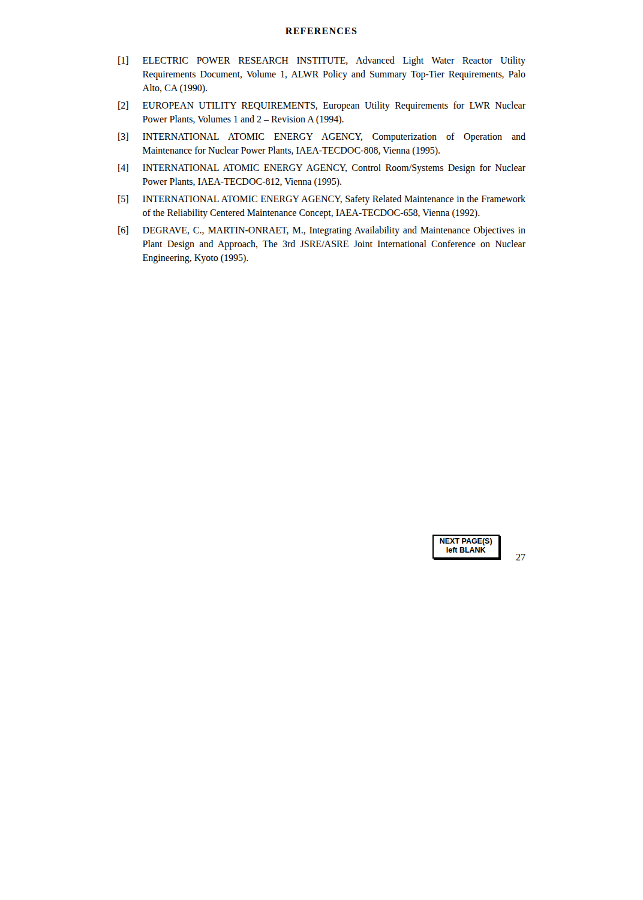REFERENCES
[1] ELECTRIC POWER RESEARCH INSTITUTE, Advanced Light Water Reactor Utility Requirements Document, Volume 1, ALWR Policy and Summary Top-Tier Requirements, Palo Alto, CA (1990).
[2] EUROPEAN UTILITY REQUIREMENTS, European Utility Requirements for LWR Nuclear Power Plants, Volumes 1 and 2 – Revision A (1994).
[3] INTERNATIONAL ATOMIC ENERGY AGENCY, Computerization of Operation and Maintenance for Nuclear Power Plants, IAEA-TECDOC-808, Vienna (1995).
[4] INTERNATIONAL ATOMIC ENERGY AGENCY, Control Room/Systems Design for Nuclear Power Plants, IAEA-TECDOC-812, Vienna (1995).
[5] INTERNATIONAL ATOMIC ENERGY AGENCY, Safety Related Maintenance in the Framework of the Reliability Centered Maintenance Concept, IAEA-TECDOC-658, Vienna (1992).
[6] DEGRAVE, C., MARTIN-ONRAET, M., Integrating Availability and Maintenance Objectives in Plant Design and Approach, The 3rd JSRE/ASRE Joint International Conference on Nuclear Engineering, Kyoto (1995).
27
NEXT PAGE(S)
left BLANK